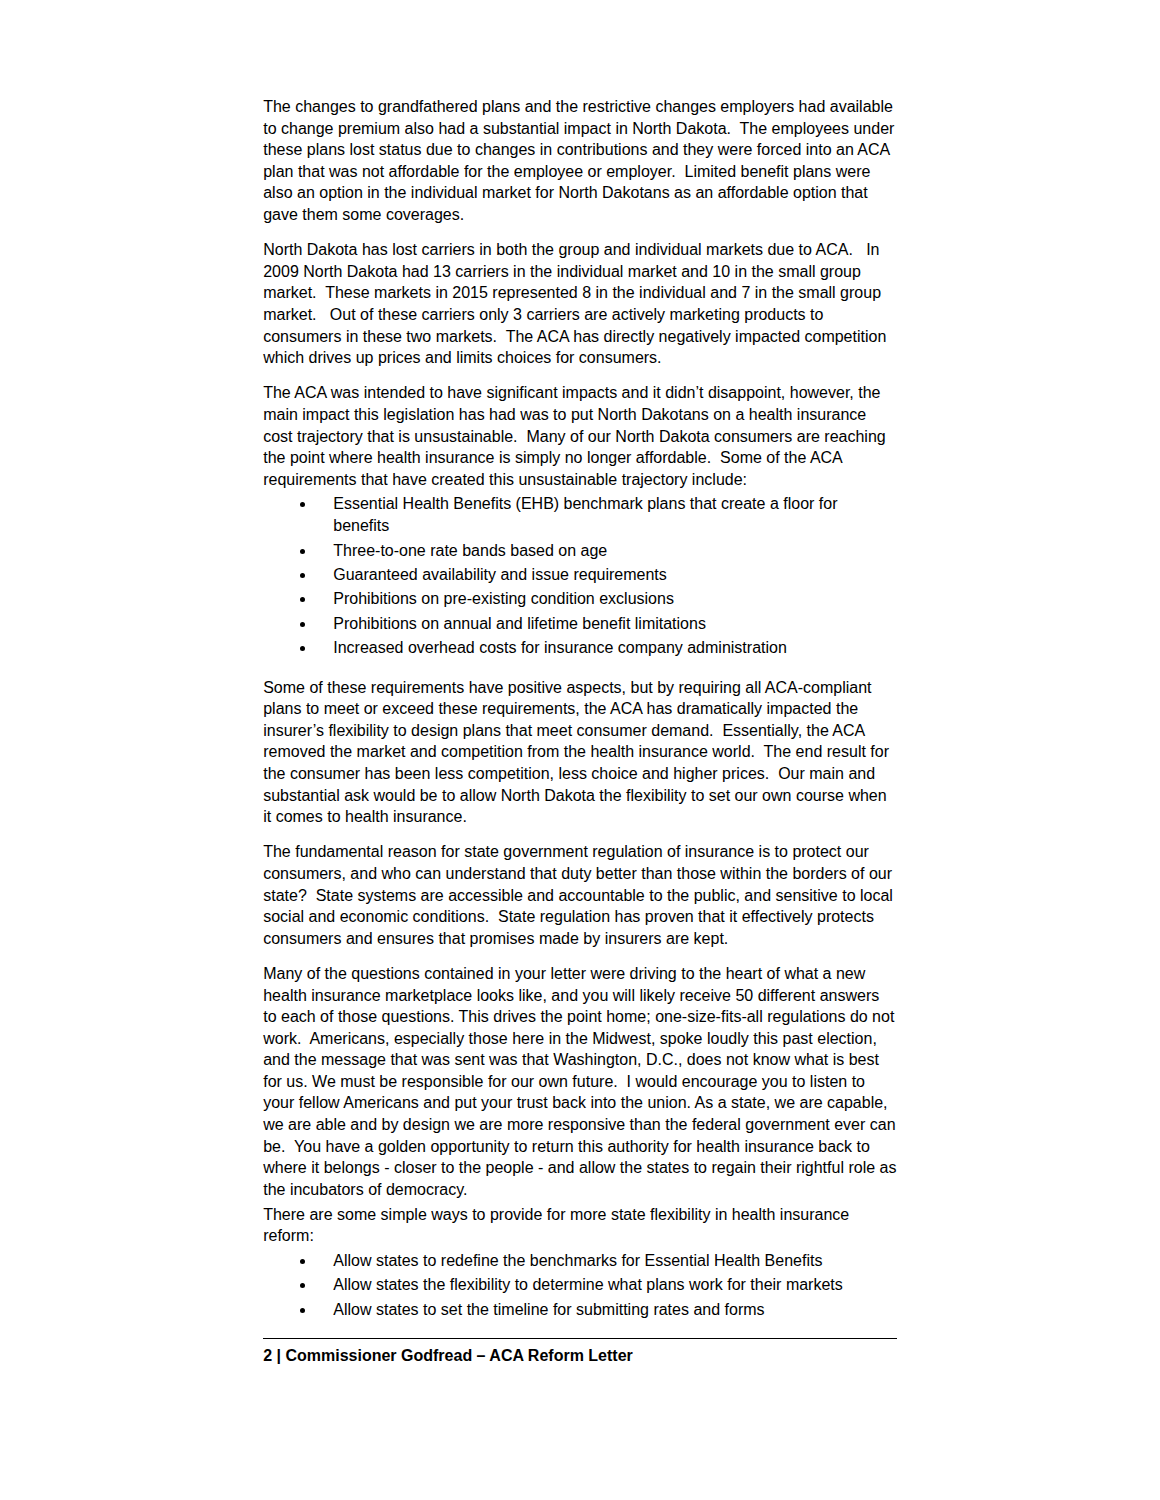The changes to grandfathered plans and the restrictive changes employers had available to change premium also had a substantial impact in North Dakota. The employees under these plans lost status due to changes in contributions and they were forced into an ACA plan that was not affordable for the employee or employer. Limited benefit plans were also an option in the individual market for North Dakotans as an affordable option that gave them some coverages.
North Dakota has lost carriers in both the group and individual markets due to ACA. In 2009 North Dakota had 13 carriers in the individual market and 10 in the small group market. These markets in 2015 represented 8 in the individual and 7 in the small group market. Out of these carriers only 3 carriers are actively marketing products to consumers in these two markets. The ACA has directly negatively impacted competition which drives up prices and limits choices for consumers.
The ACA was intended to have significant impacts and it didn’t disappoint, however, the main impact this legislation has had was to put North Dakotans on a health insurance cost trajectory that is unsustainable. Many of our North Dakota consumers are reaching the point where health insurance is simply no longer affordable. Some of the ACA requirements that have created this unsustainable trajectory include:
Essential Health Benefits (EHB) benchmark plans that create a floor for benefits
Three-to-one rate bands based on age
Guaranteed availability and issue requirements
Prohibitions on pre-existing condition exclusions
Prohibitions on annual and lifetime benefit limitations
Increased overhead costs for insurance company administration
Some of these requirements have positive aspects, but by requiring all ACA-compliant plans to meet or exceed these requirements, the ACA has dramatically impacted the insurer’s flexibility to design plans that meet consumer demand. Essentially, the ACA removed the market and competition from the health insurance world. The end result for the consumer has been less competition, less choice and higher prices. Our main and substantial ask would be to allow North Dakota the flexibility to set our own course when it comes to health insurance.
The fundamental reason for state government regulation of insurance is to protect our consumers, and who can understand that duty better than those within the borders of our state? State systems are accessible and accountable to the public, and sensitive to local social and economic conditions. State regulation has proven that it effectively protects consumers and ensures that promises made by insurers are kept.
Many of the questions contained in your letter were driving to the heart of what a new health insurance marketplace looks like, and you will likely receive 50 different answers to each of those questions. This drives the point home; one-size-fits-all regulations do not work. Americans, especially those here in the Midwest, spoke loudly this past election, and the message that was sent was that Washington, D.C., does not know what is best for us. We must be responsible for our own future. I would encourage you to listen to your fellow Americans and put your trust back into the union. As a state, we are capable, we are able and by design we are more responsive than the federal government ever can be. You have a golden opportunity to return this authority for health insurance back to where it belongs - closer to the people - and allow the states to regain their rightful role as the incubators of democracy.
There are some simple ways to provide for more state flexibility in health insurance reform:
Allow states to redefine the benchmarks for Essential Health Benefits
Allow states the flexibility to determine what plans work for their markets
Allow states to set the timeline for submitting rates and forms
2 | Commissioner Godfread – ACA Reform Letter